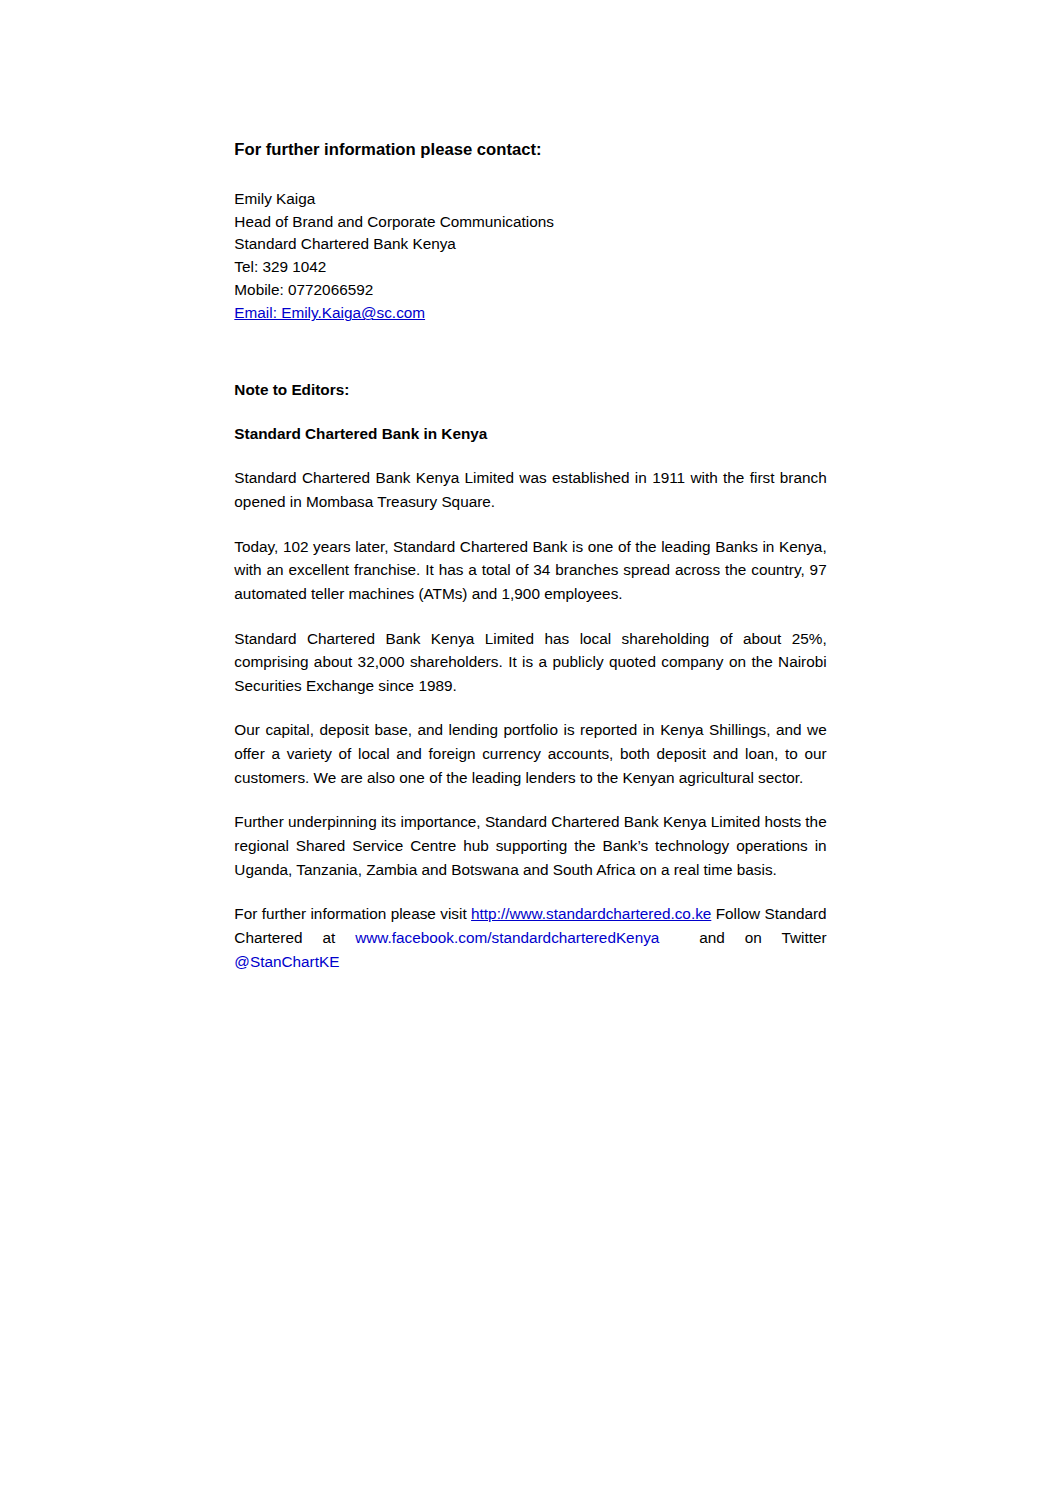For further information please contact:
Emily Kaiga
Head of Brand and Corporate Communications
Standard Chartered Bank Kenya
Tel: 329 1042
Mobile: 0772066592
Email: Emily.Kaiga@sc.com
Note to Editors:
Standard Chartered Bank in Kenya
Standard Chartered Bank Kenya Limited was established in 1911 with the first branch opened in Mombasa Treasury Square.
Today, 102 years later, Standard Chartered Bank is one of the leading Banks in Kenya, with an excellent franchise. It has a total of 34 branches spread across the country, 97 automated teller machines (ATMs) and 1,900 employees.
Standard Chartered Bank Kenya Limited has local shareholding of about 25%, comprising about 32,000 shareholders. It is a publicly quoted company on the Nairobi Securities Exchange since 1989.
Our capital, deposit base, and lending portfolio is reported in Kenya Shillings, and we offer a variety of local and foreign currency accounts, both deposit and loan, to our customers. We are also one of the leading lenders to the Kenyan agricultural sector.
Further underpinning its importance, Standard Chartered Bank Kenya Limited hosts the regional Shared Service Centre hub supporting the Bank’s technology operations in Uganda, Tanzania, Zambia and Botswana and South Africa on a real time basis.
For further information please visit http://www.standardchartered.co.ke Follow Standard Chartered at www.facebook.com/standardcharteredKenya and on Twitter @StanChartKE